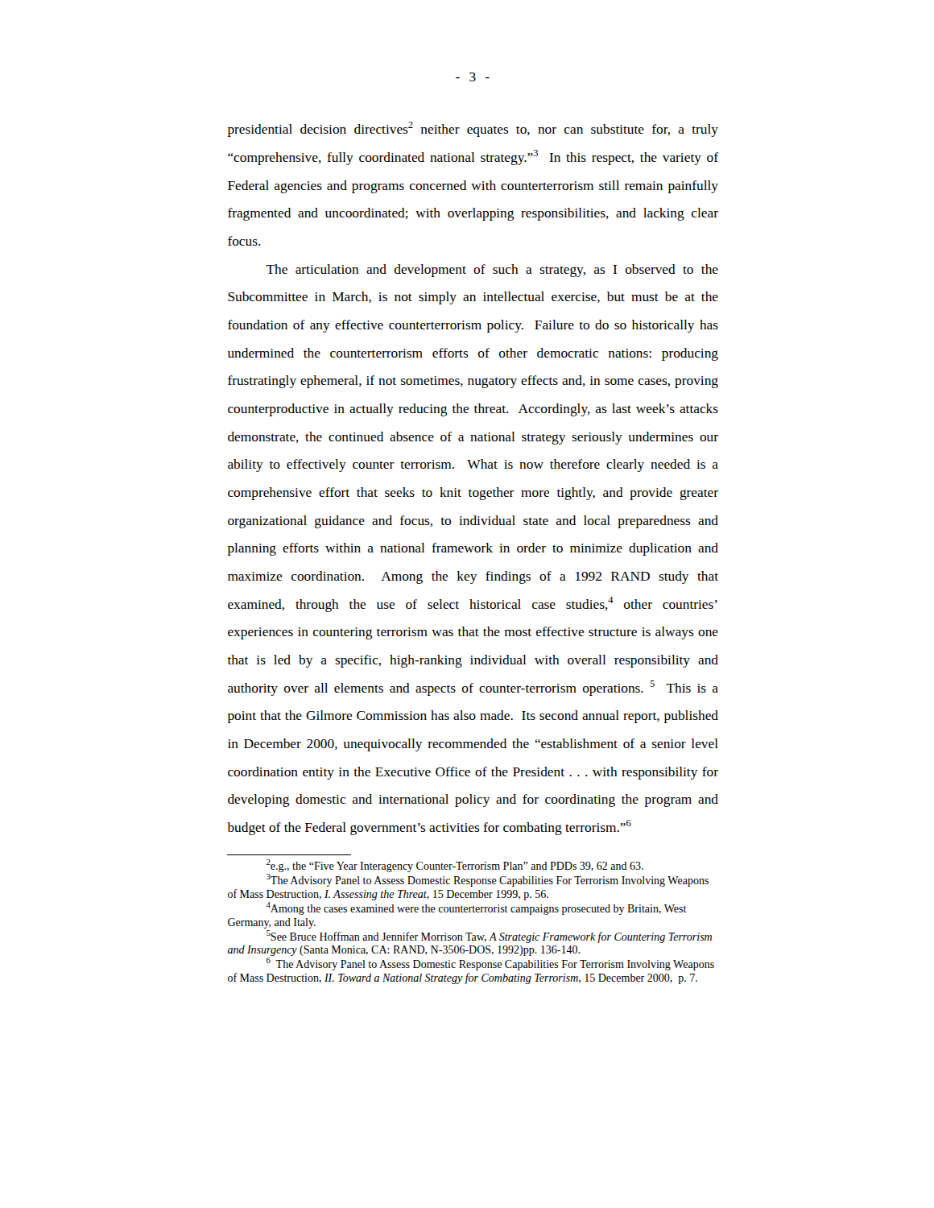- 3 -
presidential decision directives2 neither equates to, nor can substitute for, a truly “comprehensive, fully coordinated national strategy.”3 In this respect, the variety of Federal agencies and programs concerned with counterterrorism still remain painfully fragmented and uncoordinated; with overlapping responsibilities, and lacking clear focus.
The articulation and development of such a strategy, as I observed to the Subcommittee in March, is not simply an intellectual exercise, but must be at the foundation of any effective counterterrorism policy. Failure to do so historically has undermined the counterterrorism efforts of other democratic nations: producing frustratingly ephemeral, if not sometimes, nugatory effects and, in some cases, proving counterproductive in actually reducing the threat. Accordingly, as last week’s attacks demonstrate, the continued absence of a national strategy seriously undermines our ability to effectively counter terrorism. What is now therefore clearly needed is a comprehensive effort that seeks to knit together more tightly, and provide greater organizational guidance and focus, to individual state and local preparedness and planning efforts within a national framework in order to minimize duplication and maximize coordination. Among the key findings of a 1992 RAND study that examined, through the use of select historical case studies,4 other countries’ experiences in countering terrorism was that the most effective structure is always one that is led by a specific, high-ranking individual with overall responsibility and authority over all elements and aspects of counter-terrorism operations. 5 This is a point that the Gilmore Commission has also made. Its second annual report, published in December 2000, unequivocally recommended the “establishment of a senior level coordination entity in the Executive Office of the President . . . with responsibility for developing domestic and international policy and for coordinating the program and budget of the Federal government’s activities for combating terrorism.”6
2e.g., the “Five Year Interagency Counter-Terrorism Plan” and PDDs 39, 62 and 63.
3The Advisory Panel to Assess Domestic Response Capabilities For Terrorism Involving Weapons of Mass Destruction, I. Assessing the Threat, 15 December 1999, p. 56.
4Among the cases examined were the counterterrorist campaigns prosecuted by Britain, West Germany, and Italy.
5See Bruce Hoffman and Jennifer Morrison Taw, A Strategic Framework for Countering Terrorism and Insurgency (Santa Monica, CA: RAND, N-3506-DOS, 1992)pp. 136-140.
6 The Advisory Panel to Assess Domestic Response Capabilities For Terrorism Involving Weapons of Mass Destruction, II. Toward a National Strategy for Combating Terrorism, 15 December 2000, p. 7.